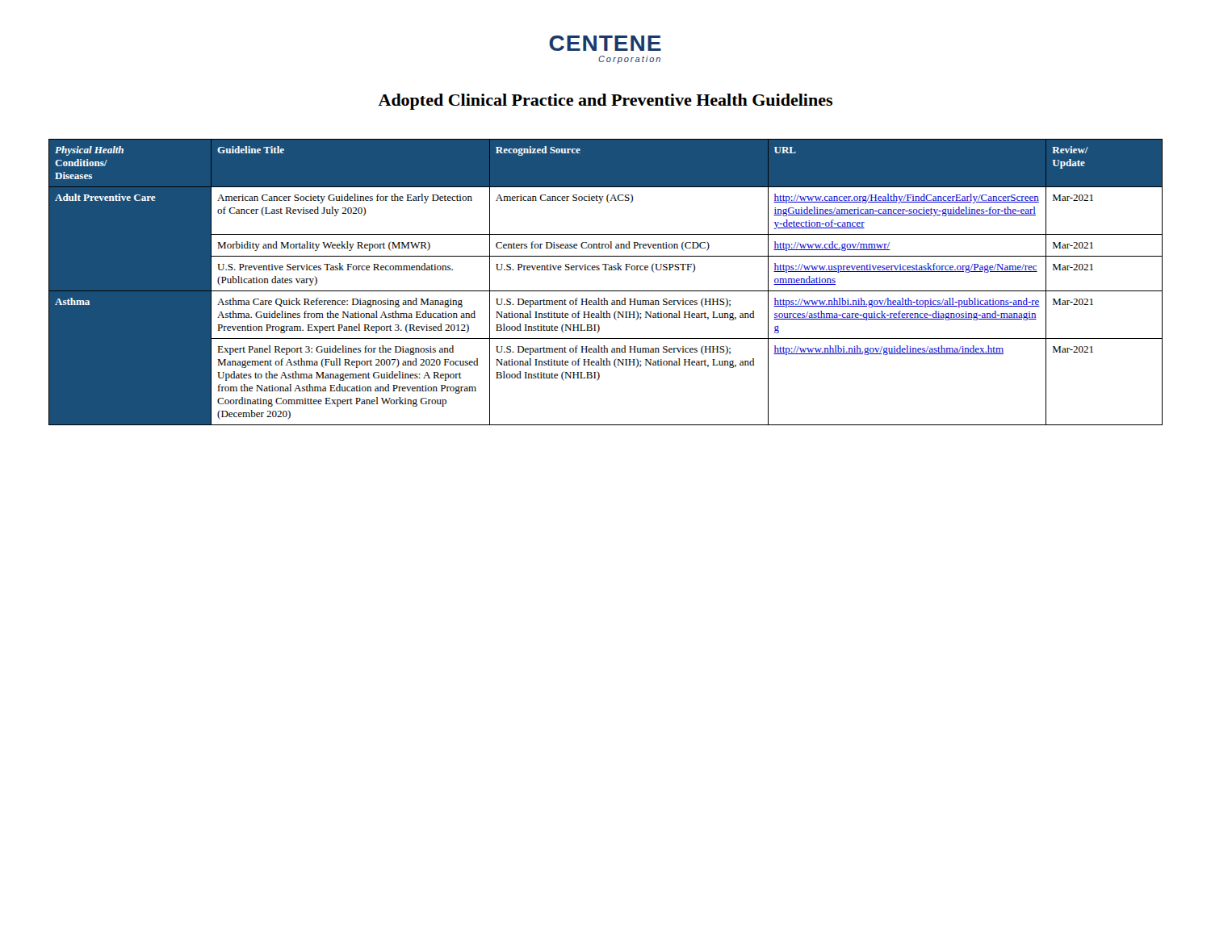CENTENECorporation
Adopted Clinical Practice and Preventive Health Guidelines
| Physical Health Conditions/ Diseases | Guideline Title | Recognized Source | URL | Review/ Update |
| --- | --- | --- | --- | --- |
| Adult Preventive Care | American Cancer Society Guidelines for the Early Detection of Cancer (Last Revised July 2020) | American Cancer Society (ACS) | http://www.cancer.org/Healthy/FindCancerEarly/CancerScreeningGuidelines/american-cancer-society-guidelines-for-the-early-detection-of-cancer | Mar-2021 |
| Morbidity and Mortality Weekly Report (MMWR) | Centers for Disease Control and Prevention (CDC) | http://www.cdc.gov/mmwr/ | Mar-2021 |
| U.S. Preventive Services Task Force Recommendations. (Publication dates vary) | U.S. Preventive Services Task Force (USPSTF) | https://www.uspreventiveservicestaskforce.org/Page/Name/recommendations | Mar-2021 |
| Asthma | Asthma Care Quick Reference: Diagnosing and Managing Asthma. Guidelines from the National Asthma Education and Prevention Program. Expert Panel Report 3. (Revised 2012) | U.S. Department of Health and Human Services (HHS); National Institute of Health (NIH); National Heart, Lung, and Blood Institute (NHLBI) | https://www.nhlbi.nih.gov/health-topics/all-publications-and-resources/asthma-care-quick-reference-diagnosing-and-managing | Mar-2021 |
| Expert Panel Report 3: Guidelines for the Diagnosis and Management of Asthma (Full Report 2007) and 2020 Focused Updates to the Asthma Management Guidelines: A Report from the National Asthma Education and Prevention Program Coordinating Committee Expert Panel Working Group (December 2020) | U.S. Department of Health and Human Services (HHS); National Institute of Health (NIH); National Heart, Lung, and Blood Institute (NHLBI) | http://www.nhlbi.nih.gov/guidelines/asthma/index.htm | Mar-2021 |